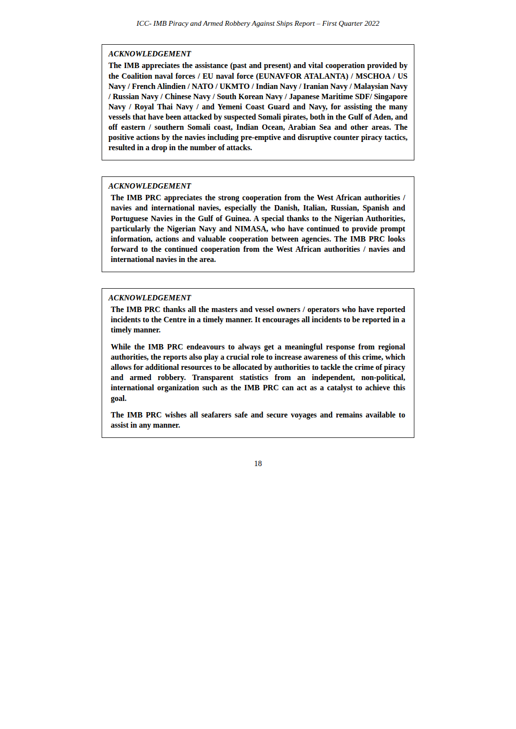ICC- IMB Piracy and Armed Robbery Against Ships Report – First Quarter 2022
ACKNOWLEDGEMENT
The IMB appreciates the assistance (past and present) and vital cooperation provided by the Coalition naval forces / EU naval force (EUNAVFOR ATALANTA) / MSCHOA / US Navy / French Alindien / NATO / UKMTO / Indian Navy / Iranian Navy / Malaysian Navy / Russian Navy / Chinese Navy / South Korean Navy / Japanese Maritime SDF/ Singapore Navy / Royal Thai Navy / and Yemeni Coast Guard and Navy, for assisting the many vessels that have been attacked by suspected Somali pirates, both in the Gulf of Aden, and off eastern / southern Somali coast, Indian Ocean, Arabian Sea and other areas. The positive actions by the navies including pre-emptive and disruptive counter piracy tactics, resulted in a drop in the number of attacks.
ACKNOWLEDGEMENT
The IMB PRC appreciates the strong cooperation from the West African authorities / navies and international navies, especially the Danish, Italian, Russian, Spanish and Portuguese Navies in the Gulf of Guinea. A special thanks to the Nigerian Authorities, particularly the Nigerian Navy and NIMASA, who have continued to provide prompt information, actions and valuable cooperation between agencies. The IMB PRC looks forward to the continued cooperation from the West African authorities / navies and international navies in the area.
ACKNOWLEDGEMENT
The IMB PRC thanks all the masters and vessel owners / operators who have reported incidents to the Centre in a timely manner. It encourages all incidents to be reported in a timely manner.
While the IMB PRC endeavours to always get a meaningful response from regional authorities, the reports also play a crucial role to increase awareness of this crime, which allows for additional resources to be allocated by authorities to tackle the crime of piracy and armed robbery. Transparent statistics from an independent, non-political, international organization such as the IMB PRC can act as a catalyst to achieve this goal.
The IMB PRC wishes all seafarers safe and secure voyages and remains available to assist in any manner.
18